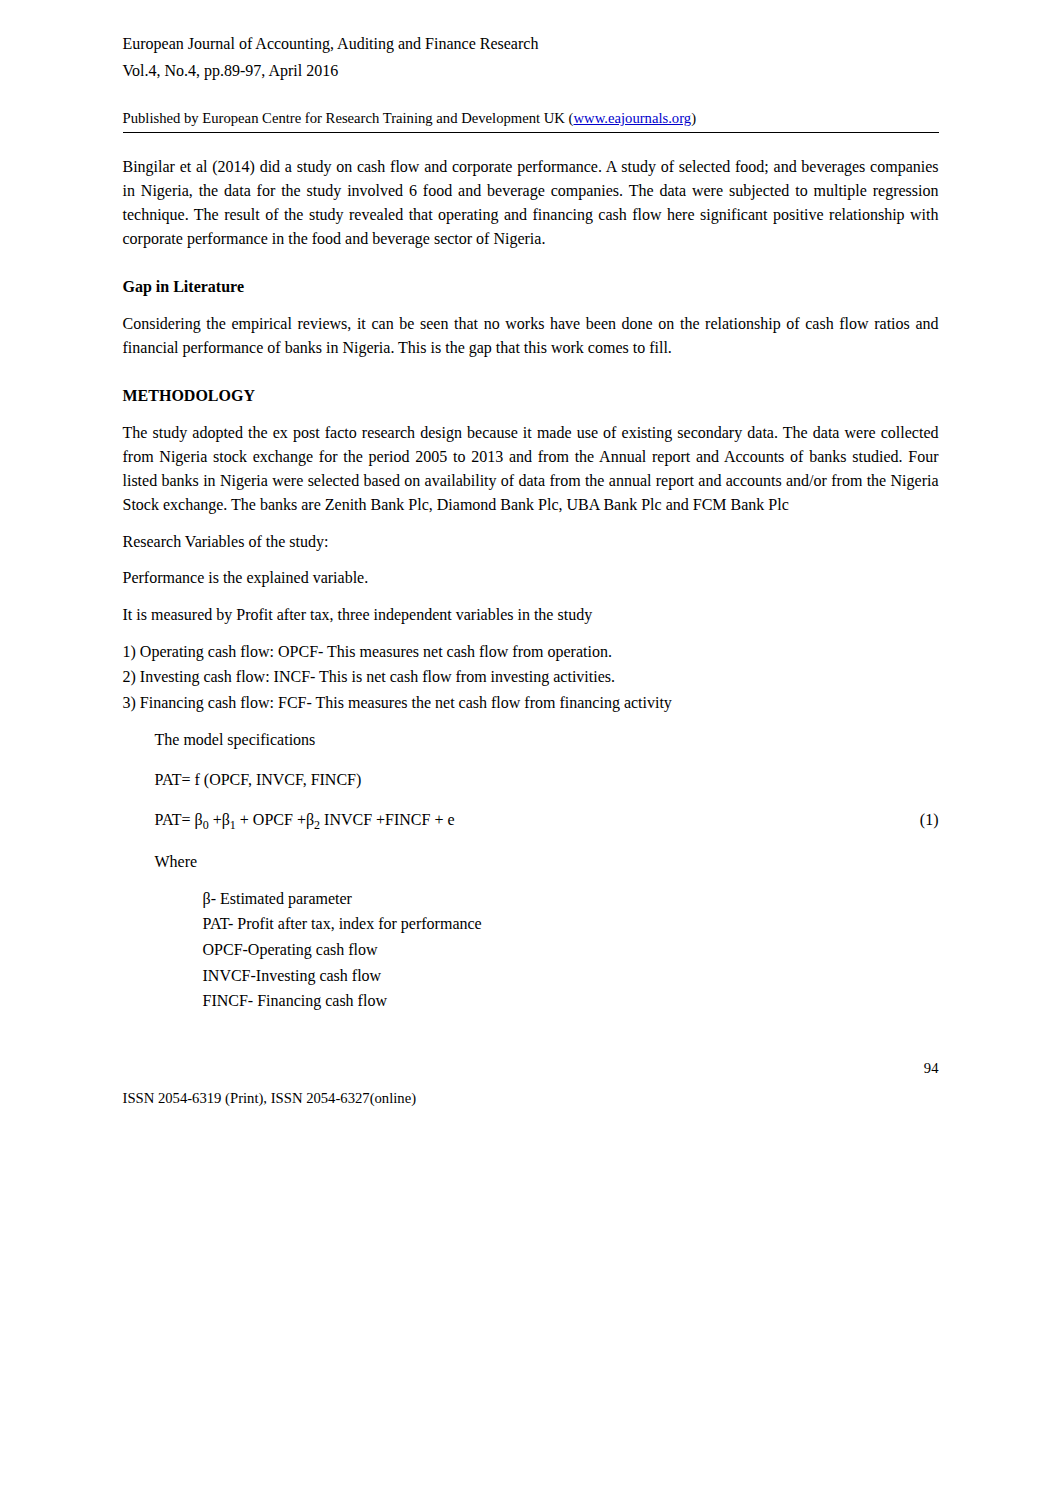European Journal of Accounting, Auditing and Finance Research
Vol.4, No.4, pp.89-97, April 2016
Published by European Centre for Research Training and Development UK (www.eajournals.org)
Bingilar et al (2014) did a study on cash flow and corporate performance. A study of selected food; and beverages companies in Nigeria, the data for the study involved 6 food and beverage companies. The data were subjected to multiple regression technique. The result of the study revealed that operating and financing cash flow here significant positive relationship with corporate performance in the food and beverage sector of Nigeria.
Gap in Literature
Considering the empirical reviews, it can be seen that no works have been done on the relationship of cash flow ratios and financial performance of banks in Nigeria. This is the gap that this work comes to fill.
METHODOLOGY
The study adopted the ex post facto research design because it made use of existing secondary data. The data were collected from Nigeria stock exchange for the period 2005 to 2013 and from the Annual report and Accounts of banks studied. Four listed banks in Nigeria were selected based on availability of data from the annual report and accounts and/or from the Nigeria Stock exchange. The banks are Zenith Bank Plc, Diamond Bank Plc, UBA Bank Plc and FCM Bank Plc
Research Variables of the study:
Performance is the explained variable.
It is measured by Profit after tax, three independent variables in the study
1) Operating cash flow: OPCF- This measures net cash flow from operation.
2) Investing cash flow: INCF- This is net cash flow from investing activities.
3) Financing cash flow: FCF- This measures the net cash flow from financing activity
The model specifications
PAT= f (OPCF, INVCF, FINCF)
PAT= β0 +β1 + OPCF +β2 INVCF +FINCF + e (1)
Where
β- Estimated parameter
PAT- Profit after tax, index for performance
OPCF-Operating cash flow
INVCF-Investing cash flow
FINCF- Financing cash flow
94
ISSN 2054-6319 (Print), ISSN 2054-6327(online)